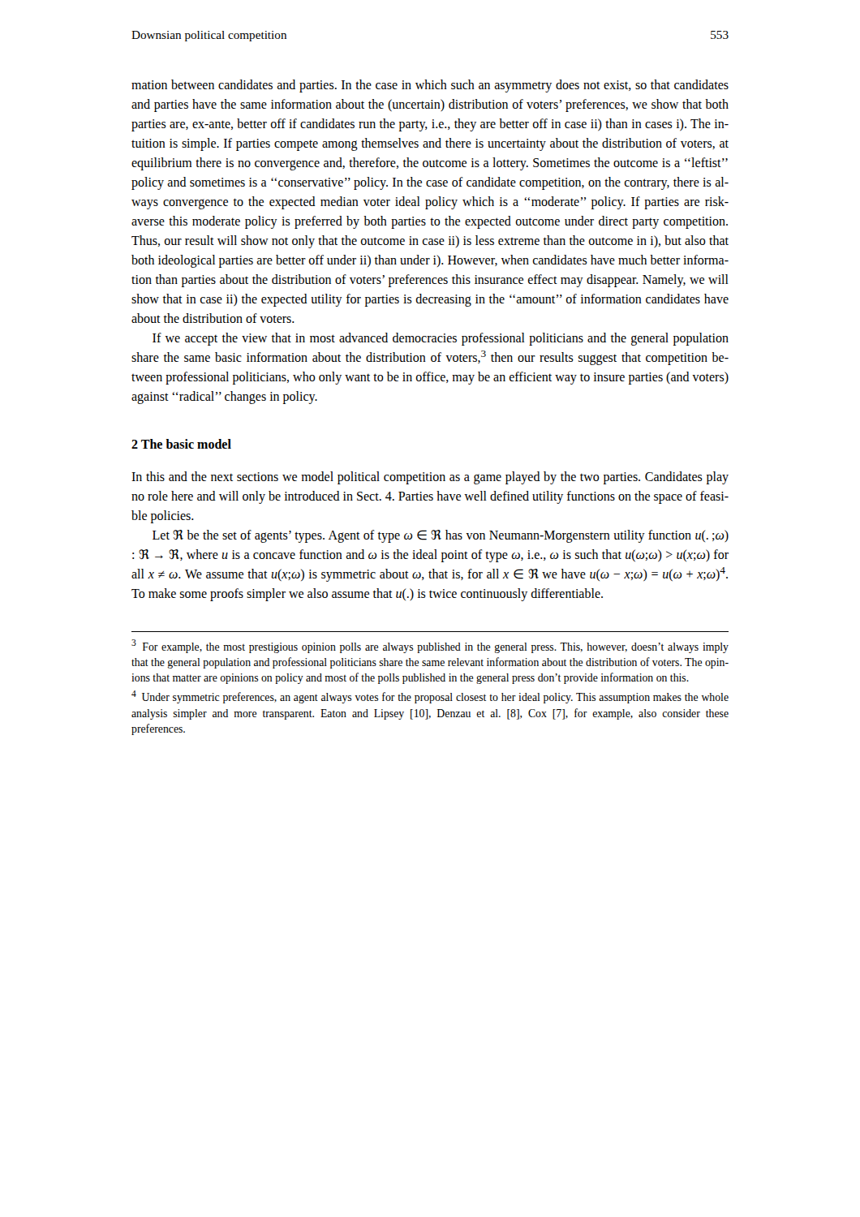Downsian political competition 553
mation between candidates and parties. In the case in which such an asymmetry does not exist, so that candidates and parties have the same information about the (uncertain) distribution of voters’ preferences, we show that both parties are, ex-ante, better off if candidates run the party, i.e., they are better off in case ii) than in cases i). The intuition is simple. If parties compete among themselves and there is uncertainty about the distribution of voters, at equilibrium there is no convergence and, therefore, the outcome is a lottery. Sometimes the outcome is a ‘‘leftist’’ policy and sometimes is a ‘‘conservative’’ policy. In the case of candidate competition, on the contrary, there is always convergence to the expected median voter ideal policy which is a ‘‘moderate’’ policy. If parties are risk-averse this moderate policy is preferred by both parties to the expected outcome under direct party competition. Thus, our result will show not only that the outcome in case ii) is less extreme than the outcome in i), but also that both ideological parties are better off under ii) than under i). However, when candidates have much better information than parties about the distribution of voters’ preferences this insurance effect may disappear. Namely, we will show that in case ii) the expected utility for parties is decreasing in the ‘‘amount’’ of information candidates have about the distribution of voters.
If we accept the view that in most advanced democracies professional politicians and the general population share the same basic information about the distribution of voters,3 then our results suggest that competition between professional politicians, who only want to be in office, may be an efficient way to insure parties (and voters) against ‘‘radical’’ changes in policy.
2 The basic model
In this and the next sections we model political competition as a game played by the two parties. Candidates play no role here and will only be introduced in Sect. 4. Parties have well defined utility functions on the space of feasible policies.
Let ℜ be the set of agents’ types. Agent of type ω ∈ ℜ has von Neumann-Morgenstern utility function u(. ;ω) : ℜ → ℜ, where u is a concave function and ω is the ideal point of type ω, i.e., ω is such that u(ω;ω) > u(x;ω) for all x ≠ ω. We assume that u(x;ω) is symmetric about ω, that is, for all x ∈ ℜ we have u(ω − x;ω) = u(ω + x;ω)4. To make some proofs simpler we also assume that u(.) is twice continuously differentiable.
3 For example, the most prestigious opinion polls are always published in the general press. This, however, doesn’t always imply that the general population and professional politicians share the same relevant information about the distribution of voters. The opinions that matter are opinions on policy and most of the polls published in the general press don’t provide information on this.
4 Under symmetric preferences, an agent always votes for the proposal closest to her ideal policy. This assumption makes the whole analysis simpler and more transparent. Eaton and Lipsey [10], Denzau et al. [8], Cox [7], for example, also consider these preferences.